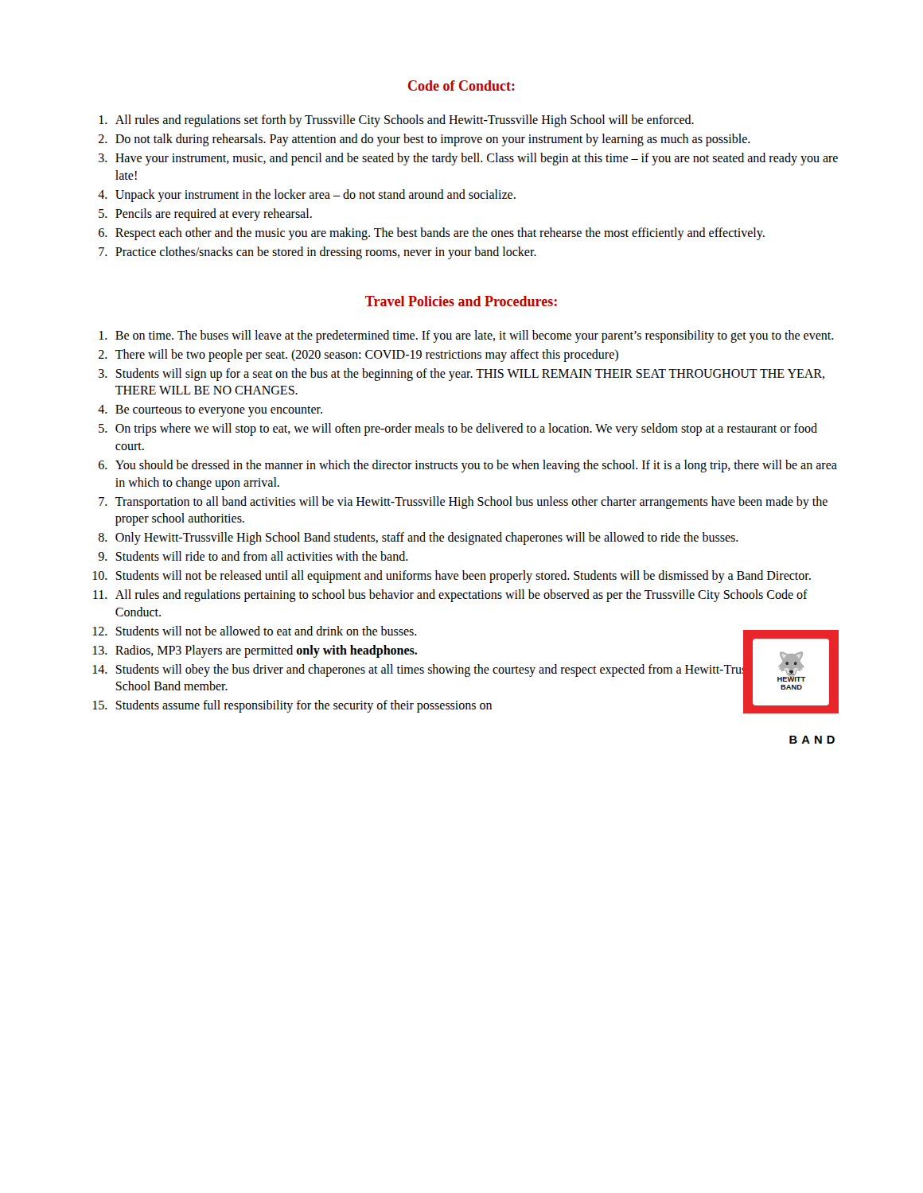Code of Conduct:
All rules and regulations set forth by Trussville City Schools and Hewitt-Trussville High School will be enforced.
Do not talk during rehearsals. Pay attention and do your best to improve on your instrument by learning as much as possible.
Have your instrument, music, and pencil and be seated by the tardy bell. Class will begin at this time – if you are not seated and ready you are late!
Unpack your instrument in the locker area – do not stand around and socialize.
Pencils are required at every rehearsal.
Respect each other and the music you are making. The best bands are the ones that rehearse the most efficiently and effectively.
Practice clothes/snacks can be stored in dressing rooms, never in your band locker.
Travel Policies and Procedures:
Be on time. The buses will leave at the predetermined time. If you are late, it will become your parent’s responsibility to get you to the event.
There will be two people per seat. (2020 season: COVID-19 restrictions may affect this procedure)
Students will sign up for a seat on the bus at the beginning of the year. THIS WILL REMAIN THEIR SEAT THROUGHOUT THE YEAR, THERE WILL BE NO CHANGES.
Be courteous to everyone you encounter.
On trips where we will stop to eat, we will often pre-order meals to be delivered to a location. We very seldom stop at a restaurant or food court.
You should be dressed in the manner in which the director instructs you to be when leaving the school. If it is a long trip, there will be an area in which to change upon arrival.
Transportation to all band activities will be via Hewitt-Trussville High School bus unless other charter arrangements have been made by the proper school authorities.
Only Hewitt-Trussville High School Band students, staff and the designated chaperones will be allowed to ride the busses.
Students will ride to and from all activities with the band.
Students will not be released until all equipment and uniforms have been properly stored. Students will be dismissed by a Band Director.
All rules and regulations pertaining to school bus behavior and expectations will be observed as per the Trussville City Schools Code of Conduct.
Students will not be allowed to eat and drink on the busses.
Radios, MP3 Players are permitted only with headphones.
Students will obey the bus driver and chaperones at all times showing the courtesy and respect expected from a Hewitt-Trussville High School Band member.
Students assume full responsibility for the security of their possessions on
🐺
HEWITT
BAND
BAND